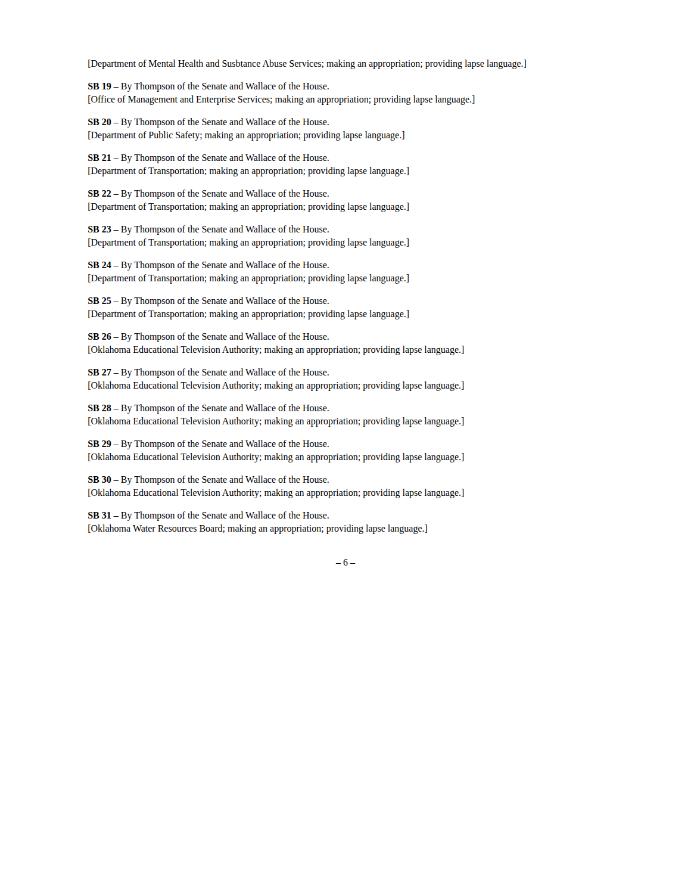[Department of Mental Health and Susbtance Abuse Services; making an appropriation; providing lapse language.]
SB 19 – By Thompson of the Senate and Wallace of the House.
[Office of Management and Enterprise Services; making an appropriation; providing lapse language.]
SB 20 – By Thompson of the Senate and Wallace of the House.
[Department of Public Safety; making an appropriation; providing lapse language.]
SB 21 – By Thompson of the Senate and Wallace of the House.
[Department of Transportation; making an appropriation; providing lapse language.]
SB 22 – By Thompson of the Senate and Wallace of the House.
[Department of Transportation; making an appropriation; providing lapse language.]
SB 23 – By Thompson of the Senate and Wallace of the House.
[Department of Transportation; making an appropriation; providing lapse language.]
SB 24 – By Thompson of the Senate and Wallace of the House.
[Department of Transportation; making an appropriation; providing lapse language.]
SB 25 – By Thompson of the Senate and Wallace of the House.
[Department of Transportation; making an appropriation; providing lapse language.]
SB 26 – By Thompson of the Senate and Wallace of the House.
[Oklahoma Educational Television Authority; making an appropriation; providing lapse language.]
SB 27 – By Thompson of the Senate and Wallace of the House.
[Oklahoma Educational Television Authority; making an appropriation; providing lapse language.]
SB 28 – By Thompson of the Senate and Wallace of the House.
[Oklahoma Educational Television Authority; making an appropriation; providing lapse language.]
SB 29 – By Thompson of the Senate and Wallace of the House.
[Oklahoma Educational Television Authority; making an appropriation; providing lapse language.]
SB 30 – By Thompson of the Senate and Wallace of the House.
[Oklahoma Educational Television Authority; making an appropriation; providing lapse language.]
SB 31 – By Thompson of the Senate and Wallace of the House.
[Oklahoma Water Resources Board; making an appropriation; providing lapse language.]
– 6 –